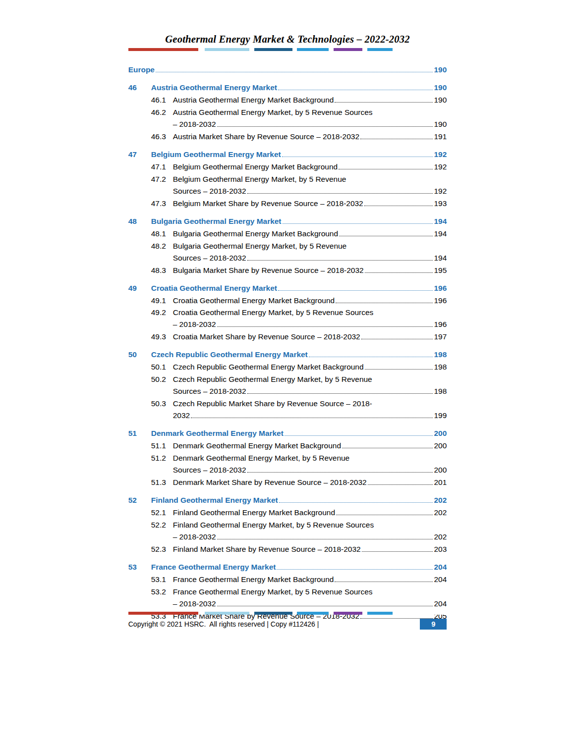Geothermal Energy Market & Technologies – 2022-2032
Europe 190
46 Austria Geothermal Energy Market 190
46.1 Austria Geothermal Energy Market Background 190
46.2 Austria Geothermal Energy Market, by 5 Revenue Sources
– 2018-2032 190
46.3 Austria Market Share by Revenue Source – 2018-2032 191
47 Belgium Geothermal Energy Market 192
47.1 Belgium Geothermal Energy Market Background 192
47.2 Belgium Geothermal Energy Market, by 5 Revenue
Sources – 2018-2032 192
47.3 Belgium Market Share by Revenue Source – 2018-2032 193
48 Bulgaria Geothermal Energy Market 194
48.1 Bulgaria Geothermal Energy Market Background 194
48.2 Bulgaria Geothermal Energy Market, by 5 Revenue
Sources – 2018-2032 194
48.3 Bulgaria Market Share by Revenue Source – 2018-2032 195
49 Croatia Geothermal Energy Market 196
49.1 Croatia Geothermal Energy Market Background 196
49.2 Croatia Geothermal Energy Market, by 5 Revenue Sources
– 2018-2032 196
49.3 Croatia Market Share by Revenue Source – 2018-2032 197
50 Czech Republic Geothermal Energy Market 198
50.1 Czech Republic Geothermal Energy Market Background 198
50.2 Czech Republic Geothermal Energy Market, by 5 Revenue
Sources – 2018-2032 198
50.3 Czech Republic Market Share by Revenue Source – 2018-
2032 199
51 Denmark Geothermal Energy Market 200
51.1 Denmark Geothermal Energy Market Background 200
51.2 Denmark Geothermal Energy Market, by 5 Revenue
Sources – 2018-2032 200
51.3 Denmark Market Share by Revenue Source – 2018-2032 201
52 Finland Geothermal Energy Market 202
52.1 Finland Geothermal Energy Market Background 202
52.2 Finland Geothermal Energy Market, by 5 Revenue Sources
– 2018-2032 202
52.3 Finland Market Share by Revenue Source – 2018-2032 203
53 France Geothermal Energy Market 204
53.1 France Geothermal Energy Market Background 204
53.2 France Geothermal Energy Market, by 5 Revenue Sources
– 2018-2032 204
53.3 France Market Share by Revenue Source – 2018-2032 205
Copyright © 2021 HSRC. All rights reserved | Copy #112426 |
9